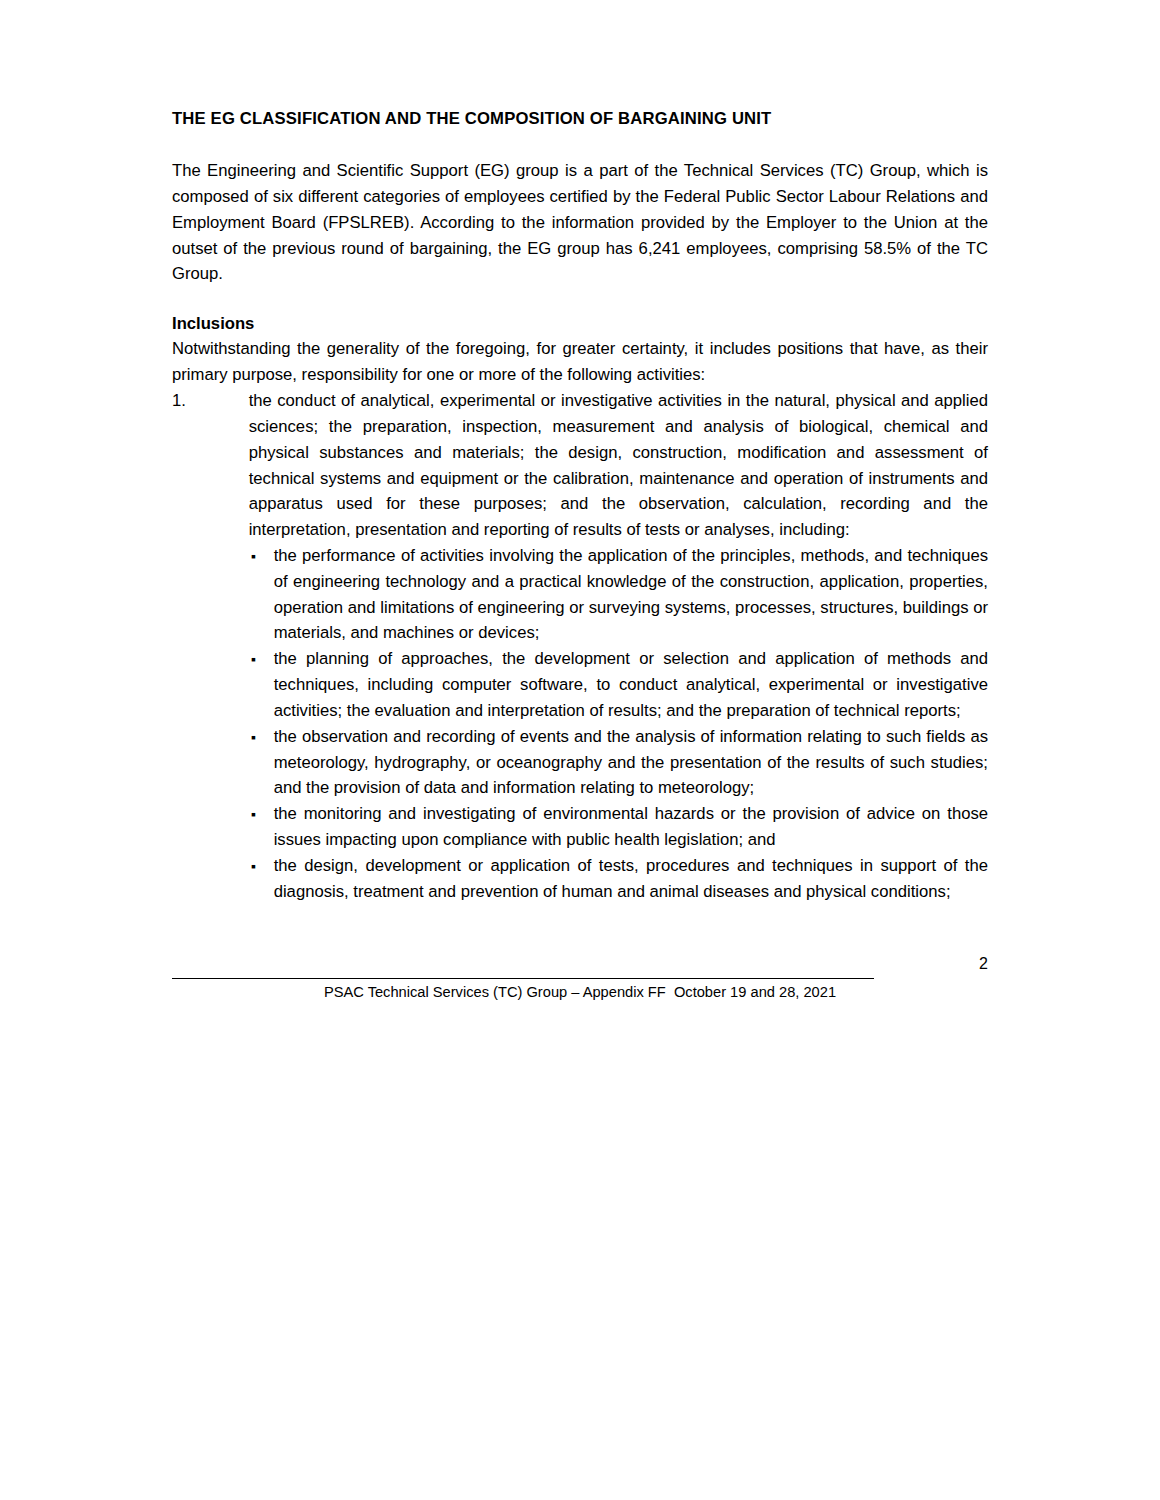THE EG CLASSIFICATION AND THE COMPOSITION OF BARGAINING UNIT
The Engineering and Scientific Support (EG) group is a part of the Technical Services (TC) Group, which is composed of six different categories of employees certified by the Federal Public Sector Labour Relations and Employment Board (FPSLREB). According to the information provided by the Employer to the Union at the outset of the previous round of bargaining, the EG group has 6,241 employees, comprising 58.5% of the TC Group.
Inclusions
Notwithstanding the generality of the foregoing, for greater certainty, it includes positions that have, as their primary purpose, responsibility for one or more of the following activities:
1. the conduct of analytical, experimental or investigative activities in the natural, physical and applied sciences; the preparation, inspection, measurement and analysis of biological, chemical and physical substances and materials; the design, construction, modification and assessment of technical systems and equipment or the calibration, maintenance and operation of instruments and apparatus used for these purposes; and the observation, calculation, recording and the interpretation, presentation and reporting of results of tests or analyses, including:
the performance of activities involving the application of the principles, methods, and techniques of engineering technology and a practical knowledge of the construction, application, properties, operation and limitations of engineering or surveying systems, processes, structures, buildings or materials, and machines or devices;
the planning of approaches, the development or selection and application of methods and techniques, including computer software, to conduct analytical, experimental or investigative activities; the evaluation and interpretation of results; and the preparation of technical reports;
the observation and recording of events and the analysis of information relating to such fields as meteorology, hydrography, or oceanography and the presentation of the results of such studies; and the provision of data and information relating to meteorology;
the monitoring and investigating of environmental hazards or the provision of advice on those issues impacting upon compliance with public health legislation; and
the design, development or application of tests, procedures and techniques in support of the diagnosis, treatment and prevention of human and animal diseases and physical conditions;
2
PSAC Technical Services (TC) Group – Appendix FF October 19 and 28, 2021